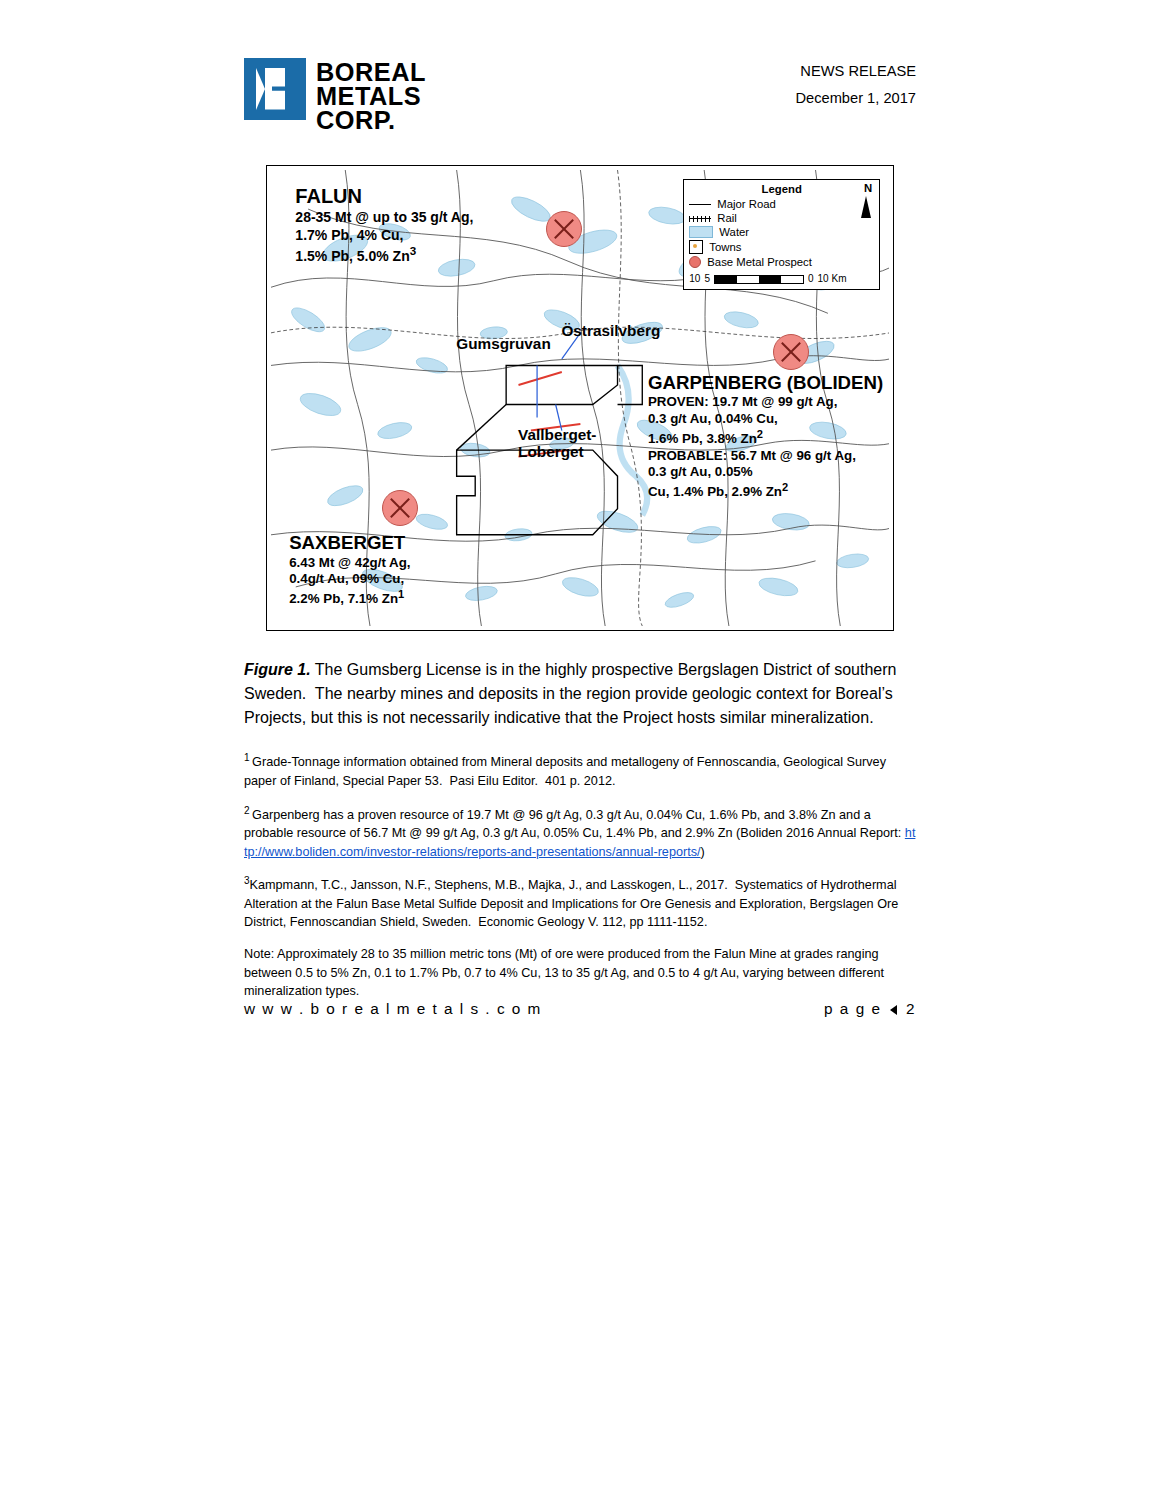BOREAL
METALS
CORP.
NEWS RELEASE
December 1, 2017
FALUN
28-35 Mt @ up to 35 g/t Ag,
1.7% Pb, 4% Cu,
1.5% Pb, 5.0% Zn3
Gumsgruvan
Östrasilvberg
Vallberget-
Loberget
GARPENBERG (BOLIDEN)
PROVEN: 19.7 Mt @ 99 g/t Ag,
0.3 g/t Au, 0.04% Cu,
1.6% Pb, 3.8% Zn2
PROBABLE: 56.7 Mt @ 96 g/t Ag,
0.3 g/t Au, 0.05%
Cu, 1.4% Pb, 2.9% Zn2
SAXBERGET
6.43 Mt @ 42g/t Ag,
0.4g/t Au, 09% Cu,
2.2% Pb, 7.1% Zn1
Legend N
Major Road
Rail
Water
Towns
Base Metal Prospect
10 5
0 10 Km
Figure 1. The Gumsberg License is in the highly prospective Bergslagen District of southern Sweden. The nearby mines and deposits in the region provide geologic context for Boreal’s Projects, but this is not necessarily indicative that the Project hosts similar mineralization.
1 Grade-Tonnage information obtained from Mineral deposits and metallogeny of Fennoscandia, Geological Survey paper of Finland, Special Paper 53. Pasi Eilu Editor. 401 p. 2012.
2 Garpenberg has a proven resource of 19.7 Mt @ 96 g/t Ag, 0.3 g/t Au, 0.04% Cu, 1.6% Pb, and 3.8% Zn and a probable resource of 56.7 Mt @ 99 g/t Ag, 0.3 g/t Au, 0.05% Cu, 1.4% Pb, and 2.9% Zn (Boliden 2016 Annual Report: http://www.boliden.com/investor-relations/reports-and-presentations/annual-reports/)
3Kampmann, T.C., Jansson, N.F., Stephens, M.B., Majka, J., and Lasskogen, L., 2017. Systematics of Hydrothermal Alteration at the Falun Base Metal Sulfide Deposit and Implications for Ore Genesis and Exploration, Bergslagen Ore District, Fennoscandian Shield, Sweden. Economic Geology V. 112, pp 1111-1152.
Note: Approximately 28 to 35 million metric tons (Mt) of ore were produced from the Falun Mine at grades ranging between 0.5 to 5% Zn, 0.1 to 1.7% Pb, 0.7 to 4% Cu, 13 to 35 g/t Ag, and 0.5 to 4 g/t Au, varying between different mineralization types.
w w w . b o r e a l m e t a l s . c o m
p a g e 2